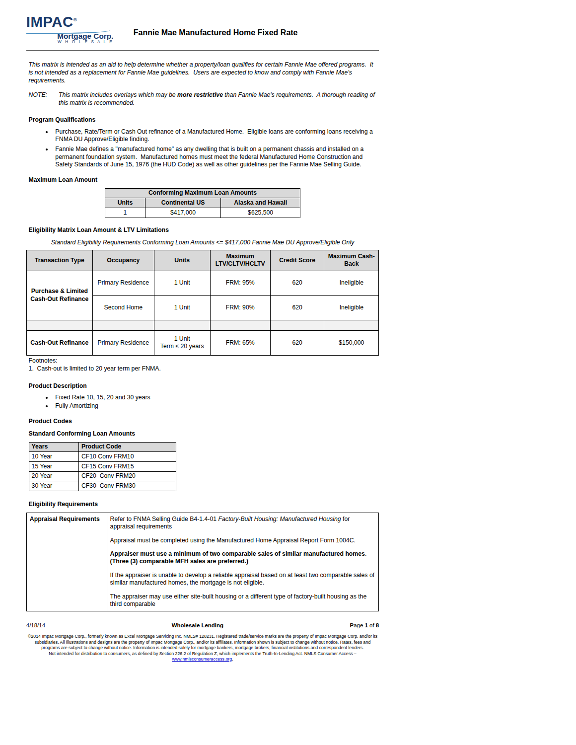IMPAC® Mortgage Corp. W H O L E S A L E
Fannie Mae Manufactured Home Fixed Rate
This matrix is intended as an aid to help determine whether a property/loan qualifies for certain Fannie Mae offered programs. It is not intended as a replacement for Fannie Mae guidelines. Users are expected to know and comply with Fannie Mae's requirements.
NOTE:
This matrix includes overlays which may be more restrictive than Fannie Mae's requirements. A thorough reading of this matrix is recommended.
Program Qualifications
Purchase, Rate/Term or Cash Out refinance of a Manufactured Home. Eligible loans are conforming loans receiving a FNMA DU Approve/Eligible finding.
Fannie Mae defines a "manufactured home" as any dwelling that is built on a permanent chassis and installed on a permanent foundation system. Manufactured homes must meet the federal Manufactured Home Construction and Safety Standards of June 15, 1976 (the HUD Code) as well as other guidelines per the Fannie Mae Selling Guide.
Maximum Loan Amount
| Conforming Maximum Loan Amounts |
| --- |
| Units | Continental US | Alaska and Hawaii |
| 1 | $417,000 | $625,500 |
Eligibility Matrix Loan Amount & LTV Limitations
Standard Eligibility Requirements Conforming Loan Amounts <= $417,000 Fannie Mae DU Approve/Eligible Only
| Transaction Type | Occupancy | Units | Maximum LTV/CLTV/HCLTV | Credit Score | Maximum Cash-Back |
| --- | --- | --- | --- | --- | --- |
| Purchase & Limited Cash-Out Refinance | Primary Residence | 1 Unit | FRM: 95% | 620 | Ineligible |
| Second Home | 1 Unit | FRM: 90% | 620 | Ineligible |
| Cash-Out Refinance | Primary Residence | 1 Unit Term ≤ 20 years | FRM: 65% | 620 | $150,000 |
Footnotes:
1. Cash-out is limited to 20 year term per FNMA.
Product Description
Fixed Rate 10, 15, 20 and 30 years
Fully Amortizing
Product Codes
Standard Conforming Loan Amounts
| Years | Product Code |
| --- | --- |
| 10 Year | CF10 Conv FRM10 |
| 15 Year | CF15 Conv FRM15 |
| 20 Year | CF20 Conv FRM20 |
| 30 Year | CF30 Conv FRM30 |
Eligibility Requirements
| Appraisal Requirements | Refer to FNMA Selling Guide B4-1.4-01 Factory-Built Housing: Manufactured Housing for appraisal requirements Appraisal must be completed using the Manufactured Home Appraisal Report Form 1004C. Appraiser must use a minimum of two comparable sales of similar manufactured homes . (Three (3) comparable MFH sales are preferred.) If the appraiser is unable to develop a reliable appraisal based on at least two comparable sales of similar manufactured homes, the mortgage is not eligible. The appraiser may use either site-built housing or a different type of factory-built housing as the third comparable |
4/18/14 Wholesale Lending Page 1 of 8
©2014 Impac Mortgage Corp., formerly known as Excel Mortgage Servicing Inc. NMLS# 128231. Registered trade/service marks are the property of Impac Mortgage Corp. and/or its subsidiaries. All illustrations and designs are the property of Impac Mortgage Corp., and/or its affiliates. Information shown is subject to change without notice. Rates, fees and programs are subject to change without notice. Information is intended solely for mortgage bankers, mortgage brokers, financial institutions and correspondent lenders.
Not intended for distribution to consumers, as defined by Section 226.2 of Regulation Z, which implements the Truth-In-Lending Act. NMLS Consumer Access –
www.nmlsconsumeraccess.org.